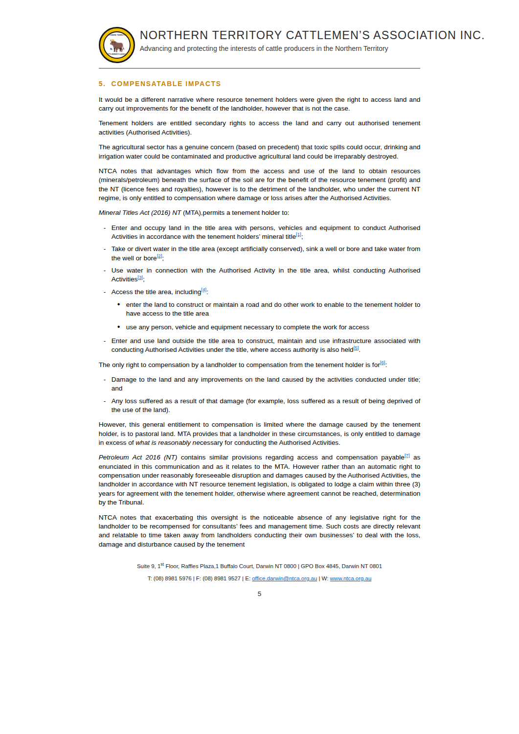Northern Territory
🐂
N.T.C.A.
Cattlemen's Assoc.
Northern Territory Cattlemen’s Association Inc.
Advancing and protecting the interests of cattle producers in the Northern Territory
5. Compensatable Impacts
It would be a different narrative where resource tenement holders were given the right to access land and carry out improvements for the benefit of the landholder, however that is not the case.
Tenement holders are entitled secondary rights to access the land and carry out authorised tenement activities (Authorised Activities).
The agricultural sector has a genuine concern (based on precedent) that toxic spills could occur, drinking and irrigation water could be contaminated and productive agricultural land could be irreparably destroyed.
NTCA notes that advantages which flow from the access and use of the land to obtain resources (minerals/petroleum) beneath the surface of the soil are for the benefit of the resource tenement (profit) and the NT (licence fees and royalties), however is to the detriment of the landholder, who under the current NT regime, is only entitled to compensation where damage or loss arises after the Authorised Activities.
Mineral Titles Act (2016) NT (MTA),permits a tenement holder to:
Enter and occupy land in the title area with persons, vehicles and equipment to conduct Authorised Activities in accordance with the tenement holders’ mineral title[1];
Take or divert water in the title area (except artificially conserved), sink a well or bore and take water from the well or bore[2];
Use water in connection with the Authorised Activity in the title area, whilst conducting Authorised Activities[3];
Access the title area, including[4]:
enter the land to construct or maintain a road and do other work to enable to the tenement holder to have access to the title area
use any person, vehicle and equipment necessary to complete the work for access
Enter and use land outside the title area to construct, maintain and use infrastructure associated with conducting Authorised Activities under the title, where access authority is also held[5].
The only right to compensation by a landholder to compensation from the tenement holder is for[6]:
Damage to the land and any improvements on the land caused by the activities conducted under title; and
Any loss suffered as a result of that damage (for example, loss suffered as a result of being deprived of the use of the land).
However, this general entitlement to compensation is limited where the damage caused by the tenement holder, is to pastoral land. MTA provides that a landholder in these circumstances, is only entitled to damage in excess of what is reasonably necessary for conducting the Authorised Activities.
Petroleum Act 2016 (NT) contains similar provisions regarding access and compensation payable[7] as enunciated in this communication and as it relates to the MTA. However rather than an automatic right to compensation under reasonably foreseeable disruption and damages caused by the Authorised Activities, the landholder in accordance with NT resource tenement legislation, is obligated to lodge a claim within three (3) years for agreement with the tenement holder, otherwise where agreement cannot be reached, determination by the Tribunal.
NTCA notes that exacerbating this oversight is the noticeable absence of any legislative right for the landholder to be recompensed for consultants’ fees and management time. Such costs are directly relevant and relatable to time taken away from landholders conducting their own businesses’ to deal with the loss, damage and disturbance caused by the tenement
Suite 9, 1st Floor, Raffles Plaza,1 Buffalo Court, Darwin NT 0800 | GPO Box 4845, Darwin NT 0801
T: (08) 8981 5976 | F: (08) 8981 9527 | E: office.darwin@ntca.org.au | W: www.ntca.org.au
5